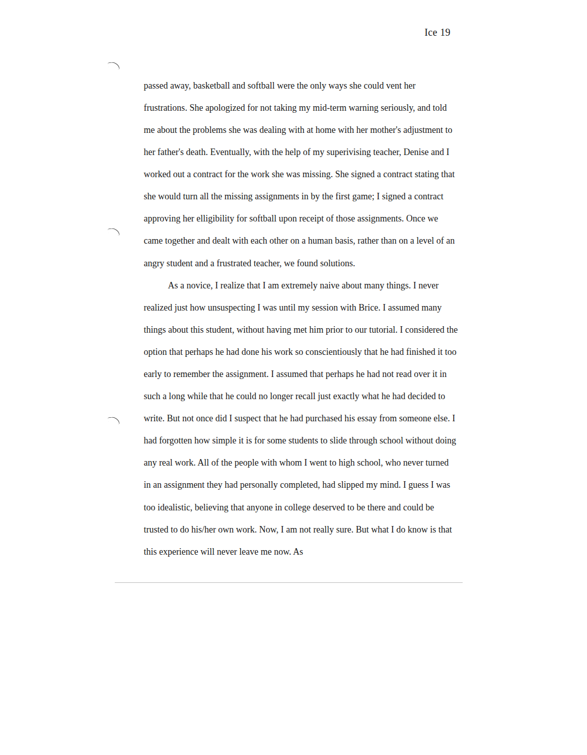Ice 19
passed away, basketball and softball were the only ways she could vent her frustrations. She apologized for not taking my mid-term warning seriously, and told me about the problems she was dealing with at home with her mother's adjustment to her father's death. Eventually, with the help of my superivising teacher, Denise and I worked out a contract for the work she was missing. She signed a contract stating that she would turn all the missing assignments in by the first game; I signed a contract approving her elligibility for softball upon receipt of those assignments. Once we came together and dealt with each other on a human basis, rather than on a level of an angry student and a frustrated teacher, we found solutions.
As a novice, I realize that I am extremely naive about many things. I never realized just how unsuspecting I was until my session with Brice. I assumed many things about this student, without having met him prior to our tutorial. I considered the option that perhaps he had done his work so conscientiously that he had finished it too early to remember the assignment. I assumed that perhaps he had not read over it in such a long while that he could no longer recall just exactly what he had decided to write. But not once did I suspect that he had purchased his essay from someone else. I had forgotten how simple it is for some students to slide through school without doing any real work. All of the people with whom I went to high school, who never turned in an assignment they had personally completed, had slipped my mind. I guess I was too idealistic, believing that anyone in college deserved to be there and could be trusted to do his/her own work. Now, I am not really sure. But what I do know is that this experience will never leave me now. As